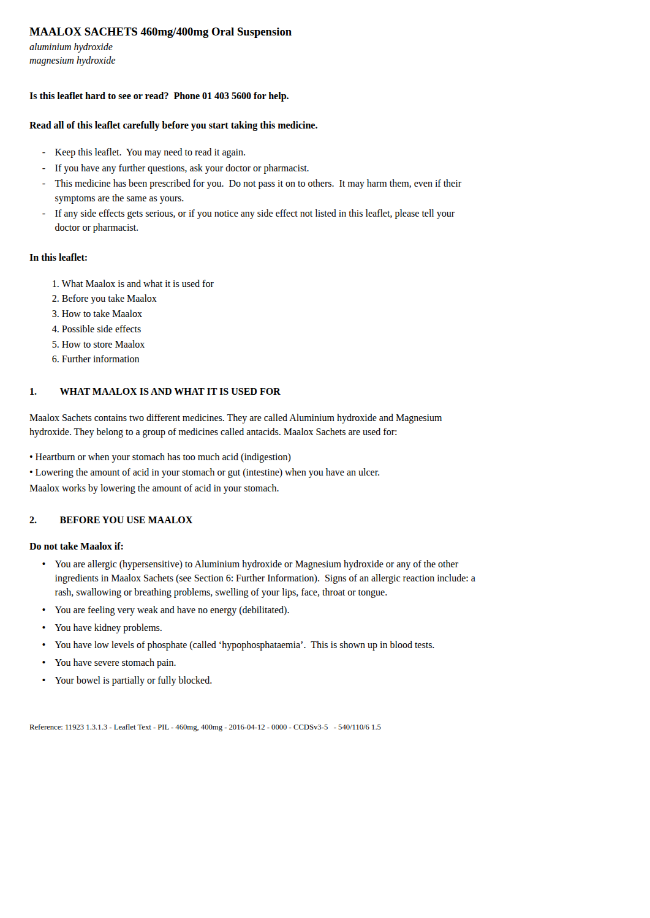MAALOX SACHETS 460mg/400mg Oral Suspension
aluminium hydroxide magnesium hydroxide
Is this leaflet hard to see or read? Phone 01 403 5600 for help.
Read all of this leaflet carefully before you start taking this medicine.
Keep this leaflet. You may need to read it again.
If you have any further questions, ask your doctor or pharmacist.
This medicine has been prescribed for you. Do not pass it on to others. It may harm them, even if their symptoms are the same as yours.
If any side effects gets serious, or if you notice any side effect not listed in this leaflet, please tell your doctor or pharmacist.
In this leaflet:
What Maalox is and what it is used for
Before you take Maalox
How to take Maalox
Possible side effects
How to store Maalox
Further information
1. WHAT MAALOX IS AND WHAT IT IS USED FOR
Maalox Sachets contains two different medicines. They are called Aluminium hydroxide and Magnesium hydroxide. They belong to a group of medicines called antacids. Maalox Sachets are used for:
• Heartburn or when your stomach has too much acid (indigestion)
• Lowering the amount of acid in your stomach or gut (intestine) when you have an ulcer.
Maalox works by lowering the amount of acid in your stomach.
2. BEFORE YOU USE MAALOX
Do not take Maalox if:
You are allergic (hypersensitive) to Aluminium hydroxide or Magnesium hydroxide or any of the other ingredients in Maalox Sachets (see Section 6: Further Information). Signs of an allergic reaction include: a rash, swallowing or breathing problems, swelling of your lips, face, throat or tongue.
You are feeling very weak and have no energy (debilitated).
You have kidney problems.
You have low levels of phosphate (called ‘hypophosphataemia’. This is shown up in blood tests.
You have severe stomach pain.
Your bowel is partially or fully blocked.
Reference: 11923 1.3.1.3 - Leaflet Text - PIL - 460mg, 400mg - 2016-04-12 - 0000 - CCDSv3-5 - 540/110/6 1.5